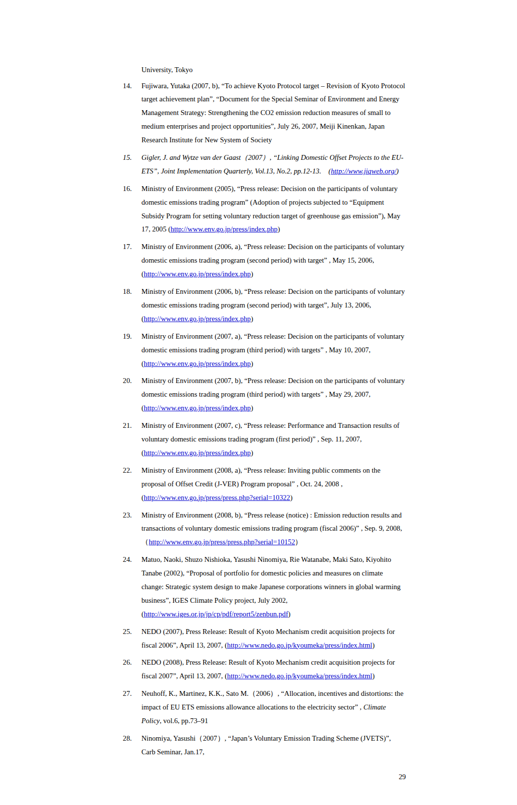University, Tokyo
14. Fujiwara, Yutaka (2007, b), “To achieve Kyoto Protocol target – Revision of Kyoto Protocol target achievement plan”, “Document for the Special Seminar of Environment and Energy Management Strategy: Strengthening the CO2 emission reduction measures of small to medium enterprises and project opportunities”, July 26, 2007, Meiji Kinenkan, Japan Research Institute for New System of Society
15. Gigler, J. and Wytze van der Gaast（2007）, “Linking Domestic Offset Projects to the EU-ETS”, Joint Implementation Quarterly, Vol.13, No.2, pp.12-13.　(http://www.jiqweb.org/)
16. Ministry of Environment (2005), “Press release: Decision on the participants of voluntary domestic emissions trading program” (Adoption of projects subjected to “Equipment Subsidy Program for setting voluntary reduction target of greenhouse gas emission”), May 17, 2005 (http://www.env.go.jp/press/index.php)
17. Ministry of Environment (2006, a), “Press release: Decision on the participants of voluntary domestic emissions trading program (second period) with target” , May 15, 2006, (http://www.env.go.jp/press/index.php)
18. Ministry of Environment (2006, b), “Press release: Decision on the participants of voluntary domestic emissions trading program (second period) with target”, July 13, 2006, (http://www.env.go.jp/press/index.php)
19. Ministry of Environment (2007, a), “Press release: Decision on the participants of voluntary domestic emissions trading program (third period) with targets” , May 10, 2007, (http://www.env.go.jp/press/index.php)
20. Ministry of Environment (2007, b), “Press release: Decision on the participants of voluntary domestic emissions trading program (third period) with targets” , May 29, 2007, (http://www.env.go.jp/press/index.php)
21. Ministry of Environment (2007, c), “Press release: Performance and Transaction results of voluntary domestic emissions trading program (first period)” , Sep. 11, 2007, (http://www.env.go.jp/press/index.php)
22. Ministry of Environment (2008, a), “Press release: Inviting public comments on the proposal of Offset Credit (J-VER) Program proposal” , Oct. 24, 2008 , (http://www.env.go.jp/press/press.php?serial=10322)
23. Ministry of Environment (2008, b), “Press release (notice) : Emission reduction results and transactions of voluntary domestic emissions trading program (fiscal 2006)” , Sep. 9, 2008, （http://www.env.go.jp/press/press.php?serial=10152）
24. Matuo, Naoki, Shuzo Nishioka, Yasushi Ninomiya, Rie Watanabe, Maki Sato, Kiyohito Tanabe (2002), “Proposal of portfolio for domestic policies and measures on climate change: Strategic system design to make Japanese corporations winners in global warming business”, IGES Climate Policy project, July 2002, (http://www.iges.or.jp/jp/cp/pdf/report5/zenbun.pdf)
25. NEDO (2007), Press Release: Result of Kyoto Mechanism credit acquisition projects for fiscal 2006”, April 13, 2007, (http://www.nedo.go.jp/kyoumeka/press/index.html)
26. NEDO (2008), Press Release: Result of Kyoto Mechanism credit acquisition projects for fiscal 2007”, April 13, 2007, (http://www.nedo.go.jp/kyoumeka/press/index.html)
27. Neuhoff, K., Martinez, K.K., Sato M.（2006）, “Allocation, incentives and distortions: the impact of EU ETS emissions allowance allocations to the electricity sector” , Climate Policy, vol.6, pp.73–91
28. Ninomiya, Yasushi（2007）, “Japan’s Voluntary Emission Trading Scheme (JVETS)”, Carb Seminar, Jan.17,
29